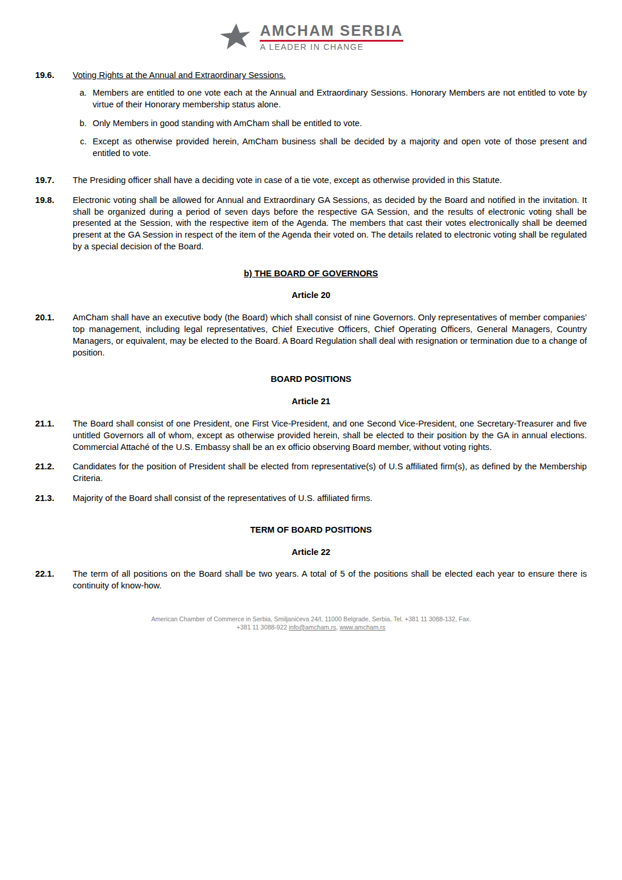AMCHAM SERBIA
A LEADER IN CHANGE
19.6.
Voting Rights at the Annual and Extraordinary Sessions.
Members are entitled to one vote each at the Annual and Extraordinary Sessions. Honorary Members are not entitled to vote by virtue of their Honorary membership status alone.
Only Members in good standing with AmCham shall be entitled to vote.
Except as otherwise provided herein, AmCham business shall be decided by a majority and open vote of those present and entitled to vote.
19.7.
The Presiding officer shall have a deciding vote in case of a tie vote, except as otherwise provided in this Statute.
19.8.
Electronic voting shall be allowed for Annual and Extraordinary GA Sessions, as decided by the Board and notified in the invitation. It shall be organized during a period of seven days before the respective GA Session, and the results of electronic voting shall be presented at the Session, with the respective item of the Agenda. The members that cast their votes electronically shall be deemed present at the GA Session in respect of the item of the Agenda their voted on. The details related to electronic voting shall be regulated by a special decision of the Board.
b) THE BOARD OF GOVERNORS
Article 20
20.1.
AmCham shall have an executive body (the Board) which shall consist of nine Governors. Only representatives of member companies’ top management, including legal representatives, Chief Executive Officers, Chief Operating Officers, General Managers, Country Managers, or equivalent, may be elected to the Board. A Board Regulation shall deal with resignation or termination due to a change of position.
BOARD POSITIONS
Article 21
21.1.
The Board shall consist of one President, one First Vice-President, and one Second Vice-President, one Secretary-Treasurer and five untitled Governors all of whom, except as otherwise provided herein, shall be elected to their position by the GA in annual elections. Commercial Attaché of the U.S. Embassy shall be an ex officio observing Board member, without voting rights.
21.2.
Candidates for the position of President shall be elected from representative(s) of U.S affiliated firm(s), as defined by the Membership Criteria.
21.3.
Majority of the Board shall consist of the representatives of U.S. affiliated firms.
TERM OF BOARD POSITIONS
Article 22
22.1.
The term of all positions on the Board shall be two years. A total of 5 of the positions shall be elected each year to ensure there is continuity of know-how.
American Chamber of Commerce in Serbia, Smiljanićeva 24/I, 11000 Belgrade, Serbia, Tel. +381 11 3088-132, Fax.
+381 11 3088-922 info@amcham.rs, www.amcham.rs